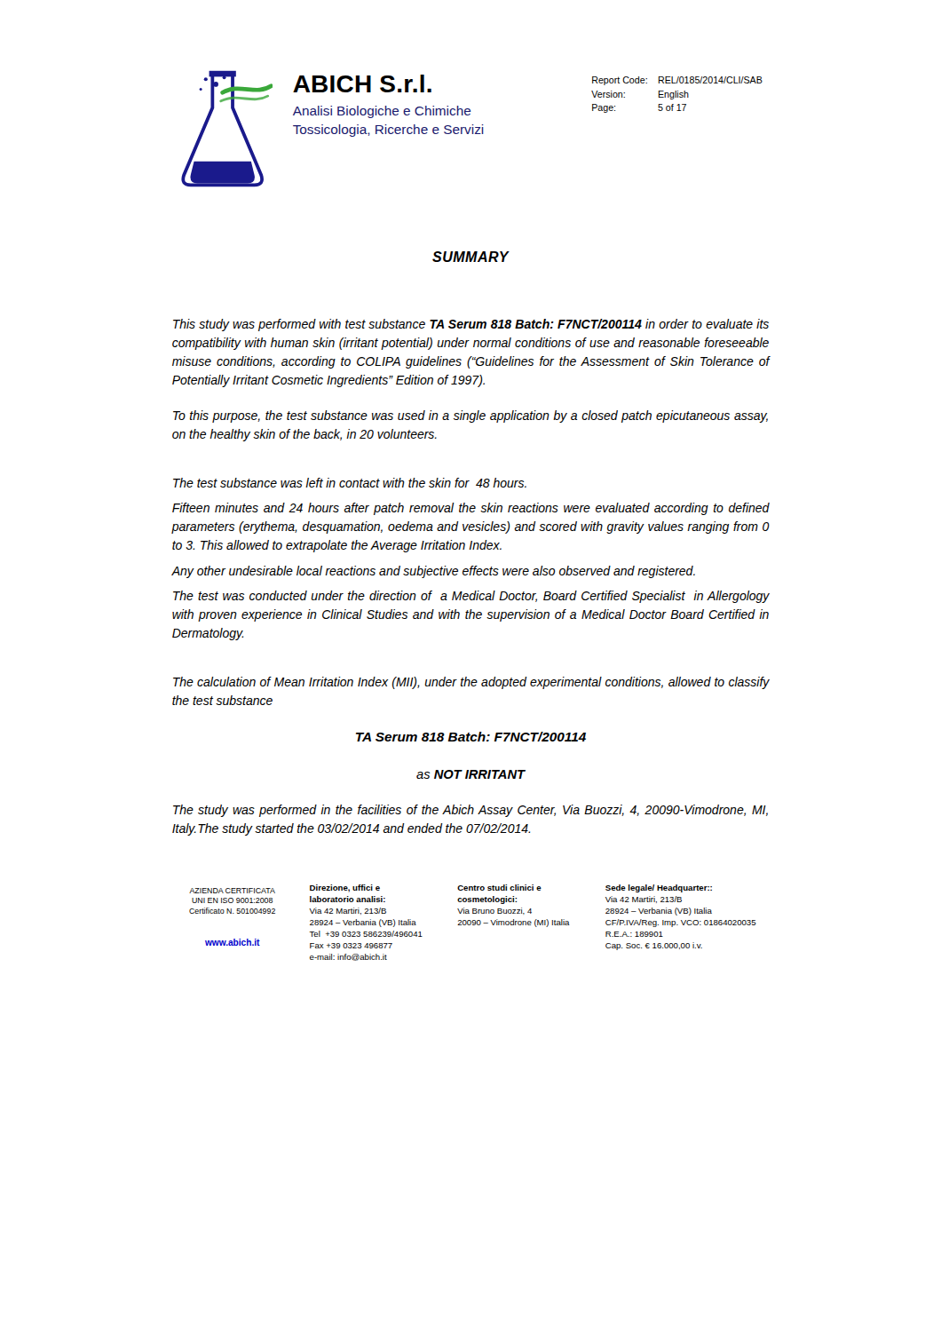ABICH S.r.l.
Analisi Biologiche e Chimiche
Tossicologia, Ricerche e Servizi
| Report Code: | REL/0185/2014/CLI/SAB |
| Version: | English |
| Page: | 5 of 17 |
SUMMARY
This study was performed with test substance TA Serum 818 Batch: F7NCT/200114 in order to evaluate its compatibility with human skin (irritant potential) under normal conditions of use and reasonable foreseeable misuse conditions, according to COLIPA guidelines (“Guidelines for the Assessment of Skin Tolerance of Potentially Irritant Cosmetic Ingredients” Edition of 1997).
To this purpose, the test substance was used in a single application by a closed patch epicutaneous assay, on the healthy skin of the back, in 20 volunteers.
The test substance was left in contact with the skin for 48 hours.
Fifteen minutes and 24 hours after patch removal the skin reactions were evaluated according to defined parameters (erythema, desquamation, oedema and vesicles) and scored with gravity values ranging from 0 to 3. This allowed to extrapolate the Average Irritation Index.
Any other undesirable local reactions and subjective effects were also observed and registered.
The test was conducted under the direction of a Medical Doctor, Board Certified Specialist in Allergology with proven experience in Clinical Studies and with the supervision of a Medical Doctor Board Certified in Dermatology.
The calculation of Mean Irritation Index (MII), under the adopted experimental conditions, allowed to classify the test substance
TA Serum 818 Batch: F7NCT/200114
as NOT IRRITANT
The study was performed in the facilities of the Abich Assay Center, Via Buozzi, 4, 20090-Vimodrone, MI, Italy.The study started the 03/02/2014 and ended the 07/02/2014.
AZIENDA CERTIFICATA
UNI EN ISO 9001:2008
Certificato N. 501004992
www.abich.it
Direzione, uffici e
laboratorio analisi:
Via 42 Martiri, 213/B
28924 – Verbania (VB) Italia
Tel +39 0323 586239/496041
Fax +39 0323 496877
e-mail: info@abich.it
Centro studi clinici e
cosmetologici:
Via Bruno Buozzi, 4
20090 – Vimodrone (MI) Italia
Sede legale/ Headquarter::
Via 42 Martiri, 213/B
28924 – Verbania (VB) Italia
CF/P.IVA/Reg. Imp. VCO: 01864020035
R.E.A.: 189901
Cap. Soc. € 16.000,00 i.v.